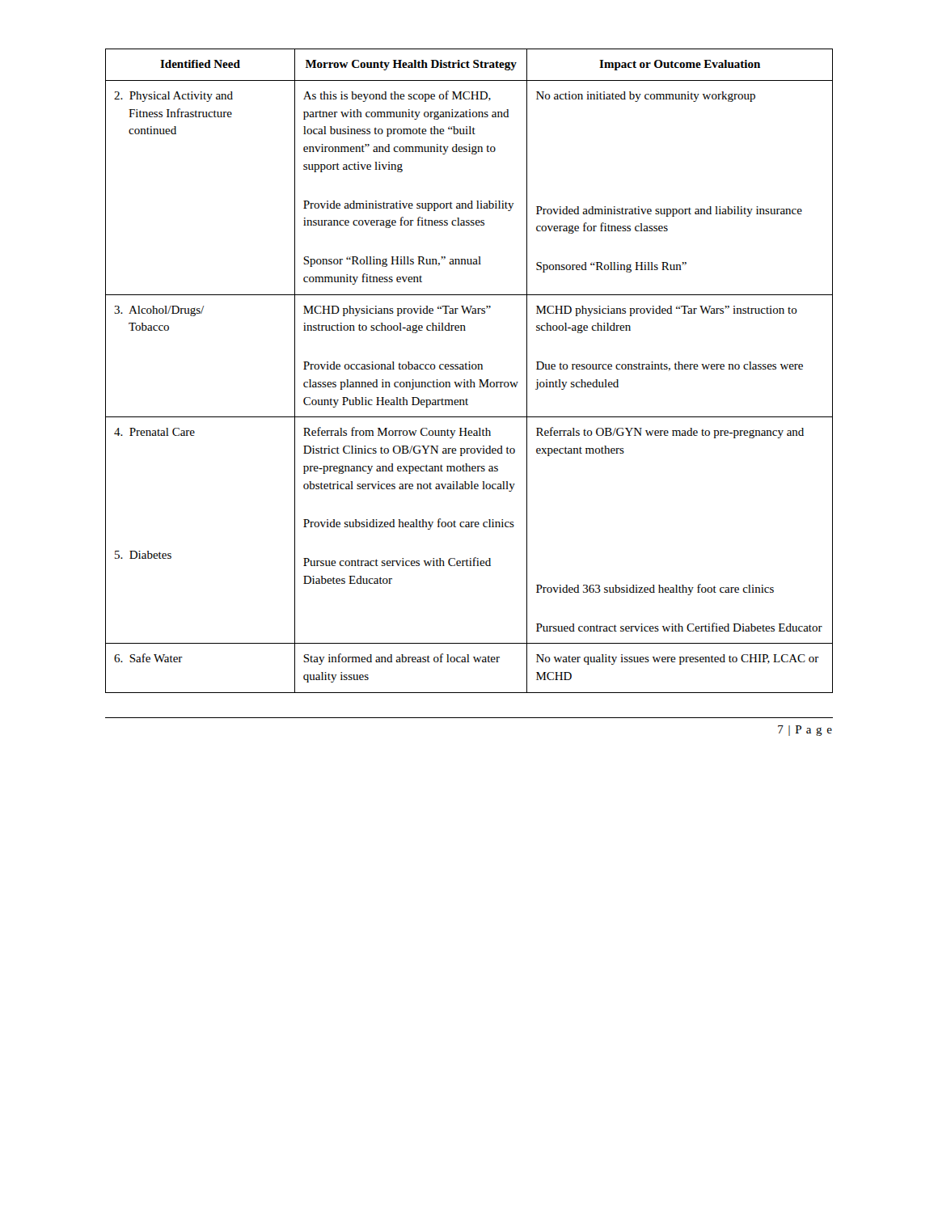| Identified Need | Morrow County Health District Strategy | Impact or Outcome Evaluation |
| --- | --- | --- |
| 2. Physical Activity and Fitness Infrastructure continued | As this is beyond the scope of MCHD, partner with community organizations and local business to promote the “built environment” and community design to support active living Provide administrative support and liability insurance coverage for fitness classes Sponsor “Rolling Hills Run,” annual community fitness event | No action initiated by community workgroup Provided administrative support and liability insurance coverage for fitness classes Sponsored “Rolling Hills Run” |
| 3. Alcohol/Drugs/ Tobacco | MCHD physicians provide “Tar Wars” instruction to school-age children Provide occasional tobacco cessation classes planned in conjunction with Morrow County Public Health Department | MCHD physicians provided “Tar Wars” instruction to school-age children Due to resource constraints, there were no classes were jointly scheduled |
| 4. Prenatal Care 5. Diabetes | Referrals from Morrow County Health District Clinics to OB/GYN are provided to pre-pregnancy and expectant mothers as obstetrical services are not available locally Provide subsidized healthy foot care clinics Pursue contract services with Certified Diabetes Educator | Referrals to OB/GYN were made to pre-pregnancy and expectant mothers Provided 363 subsidized healthy foot care clinics Pursued contract services with Certified Diabetes Educator |
| 6. Safe Water | Stay informed and abreast of local water quality issues | No water quality issues were presented to CHIP, LCAC or MCHD |
7 | P a g e